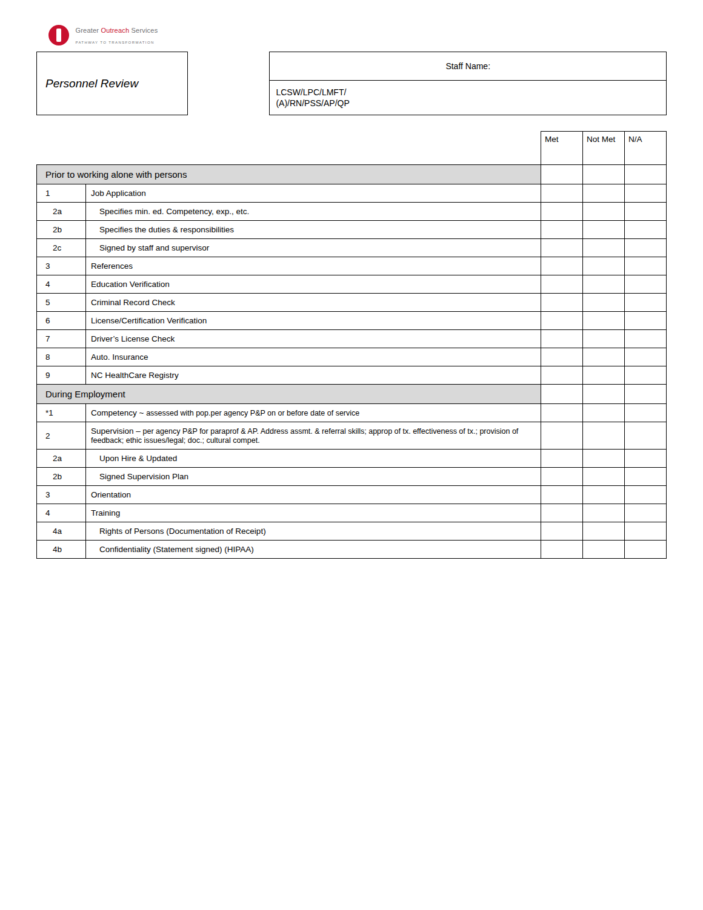Greater Outreach Services
PATHWAY TO TRANSFORMATION
| Personnel Review | | Staff Name: |
| LCSW/LPC/LMFT/ (A)/RN/PSS/AP/QP |
| | | Met | Not Met | N/A |
| Prior to working alone with persons | | | |
| 1 | Job Application | | | |
| 2a | Specifies min. ed. Competency, exp., etc. | | | |
| 2b | Specifies the duties & responsibilities | | | |
| 2c | Signed by staff and supervisor | | | |
| 3 | References | | | |
| 4 | Education Verification | | | |
| 5 | Criminal Record Check | | | |
| 6 | License/Certification Verification | | | |
| 7 | Driver’s License Check | | | |
| 8 | Auto. Insurance | | | |
| 9 | NC HealthCare Registry | | | |
| During Employment | | | |
| *1 | Competency ~ assessed with pop.per agency P&P on or before date of service | | | |
| 2 | Supervision – per agency P&P for paraprof & AP. Address assmt. & referral skills; approp of tx. effectiveness of tx.; provision of feedback; ethic issues/legal; doc.; cultural compet. | | | |
| 2a | Upon Hire & Updated | | | |
| 2b | Signed Supervision Plan | | | |
| 3 | Orientation | | | |
| 4 | Training | | | |
| 4a | Rights of Persons (Documentation of Receipt) | | | |
| 4b | Confidentiality (Statement signed) (HIPAA) | | | |